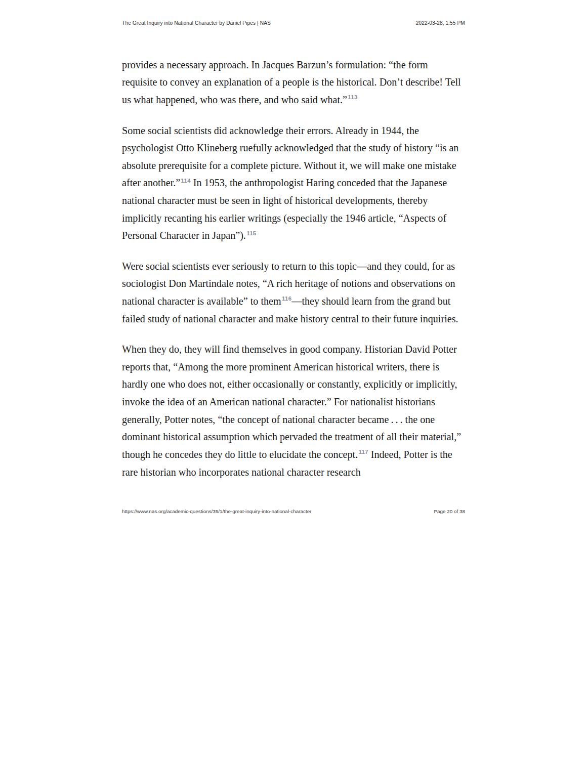The Great Inquiry into National Character by Daniel Pipes | NAS
2022-03-28, 1:55 PM
provides a necessary approach. In Jacques Barzun’s formulation: “the form requisite to convey an explanation of a people is the historical. Don’t describe! Tell us what happened, who was there, and who said what.”113
Some social scientists did acknowledge their errors. Already in 1944, the psychologist Otto Klineberg ruefully acknowledged that the study of history “is an absolute prerequisite for a complete picture. Without it, we will make one mistake after another.”114 In 1953, the anthropologist Haring conceded that the Japanese national character must be seen in light of historical developments, thereby implicitly recanting his earlier writings (especially the 1946 article, “Aspects of Personal Character in Japan”).115
Were social scientists ever seriously to return to this topic—and they could, for as sociologist Don Martindale notes, “A rich heritage of notions and observations on national character is available” to them116—they should learn from the grand but failed study of national character and make history central to their future inquiries.
When they do, they will find themselves in good company. Historian David Potter reports that, “Among the more prominent American historical writers, there is hardly one who does not, either occasionally or constantly, explicitly or implicitly, invoke the idea of an American national character.” For nationalist historians generally, Potter notes, “the concept of national character became . . . the one dominant historical assumption which pervaded the treatment of all their material,” though he concedes they do little to elucidate the concept.117 Indeed, Potter is the rare historian who incorporates national character research
https://www.nas.org/academic-questions/35/1/the-great-inquiry-into-national-character
Page 20 of 38